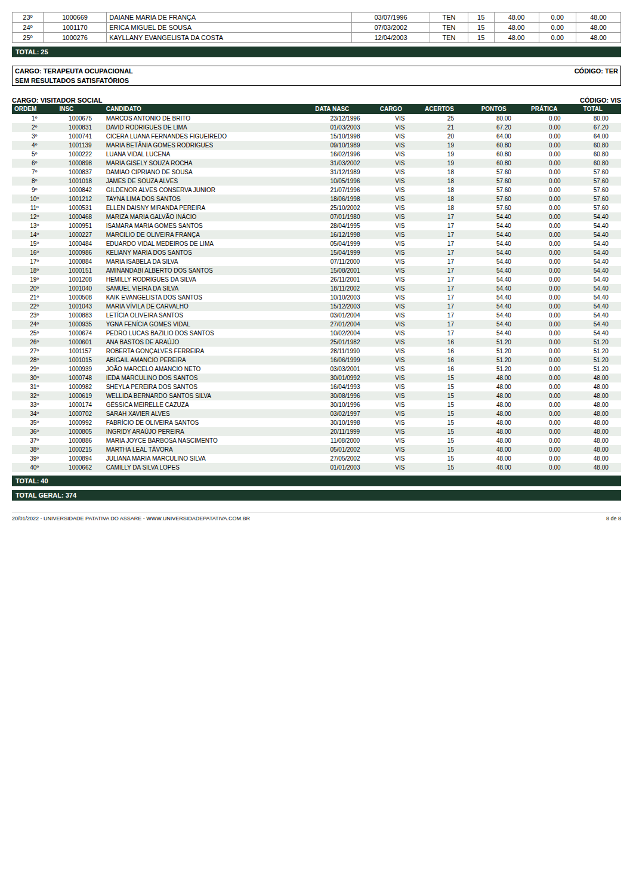| 23º | 1000669 | DAIANE MARIA DE FRANÇA | 03/07/1996 | TEN | 15 | 48.00 | 0.00 | 48.00 |
| 24º | 1001170 | ERICA MIGUEL DE SOUSA | 07/03/2002 | TEN | 15 | 48.00 | 0.00 | 48.00 |
| 25º | 1000276 | KAYLLANY EVANGELISTA DA COSTA | 12/04/2003 | TEN | 15 | 48.00 | 0.00 | 48.00 |
TOTAL: 25
CARGO: TERAPEUTA OCUPACIONAL CÓDIGO: TER
SEM RESULTADOS SATISFATÓRIOS
CARGO: VISITADOR SOCIAL CÓDIGO: VIS
| ORDEM | INSC | CANDIDATO | DATA NASC | CARGO | ACERTOS | PONTOS | PRÁTICA | TOTAL |
| --- | --- | --- | --- | --- | --- | --- | --- | --- |
| 1º | 1000675 | MARCOS ANTONIO DE BRITO | 23/12/1996 | VIS | 25 | 80.00 | 0.00 | 80.00 |
| 2º | 1000831 | DAVID RODRIGUES DE LIMA | 01/03/2003 | VIS | 21 | 67.20 | 0.00 | 67.20 |
| 3º | 1000741 | CICERA LUANA FERNANDES FIGUEIREDO | 15/10/1998 | VIS | 20 | 64.00 | 0.00 | 64.00 |
| 4º | 1001139 | MARIA BETÂNIA GOMES RODRIGUES | 09/10/1989 | VIS | 19 | 60.80 | 0.00 | 60.80 |
| 5º | 1000222 | LUANA VIDAL LUCENA | 16/02/1996 | VIS | 19 | 60.80 | 0.00 | 60.80 |
| 6º | 1000898 | MARIA GISELY SOUZA ROCHA | 31/03/2002 | VIS | 19 | 60.80 | 0.00 | 60.80 |
| 7º | 1000837 | DAMIAO CIPRIANO DE SOUSA | 31/12/1989 | VIS | 18 | 57.60 | 0.00 | 57.60 |
| 8º | 1001018 | JAMES DE SOUZA ALVES | 10/05/1996 | VIS | 18 | 57.60 | 0.00 | 57.60 |
| 9º | 1000842 | GILDENOR ALVES CONSERVA JUNIOR | 21/07/1996 | VIS | 18 | 57.60 | 0.00 | 57.60 |
| 10º | 1001212 | TAYNA LIMA DOS SANTOS | 18/06/1998 | VIS | 18 | 57.60 | 0.00 | 57.60 |
| 11º | 1000531 | ELLEN DAISNY MIRANDA PEREIRA | 25/10/2002 | VIS | 18 | 57.60 | 0.00 | 57.60 |
| 12º | 1000468 | MARIZA MARIA GALVÃO INÁCIO | 07/01/1980 | VIS | 17 | 54.40 | 0.00 | 54.40 |
| 13º | 1000951 | ISAMARA MARIA GOMES SANTOS | 28/04/1995 | VIS | 17 | 54.40 | 0.00 | 54.40 |
| 14º | 1000227 | MARCILIO DE OLIVEIRA FRANÇA | 16/12/1998 | VIS | 17 | 54.40 | 0.00 | 54.40 |
| 15º | 1000484 | EDUARDO VIDAL MEDEIROS DE LIMA | 05/04/1999 | VIS | 17 | 54.40 | 0.00 | 54.40 |
| 16º | 1000986 | KELIANY MARIA DOS SANTOS | 15/04/1999 | VIS | 17 | 54.40 | 0.00 | 54.40 |
| 17º | 1000884 | MARIA ISABELA DA SILVA | 07/11/2000 | VIS | 17 | 54.40 | 0.00 | 54.40 |
| 18º | 1000151 | AMINANDABI ALBERTO DOS SANTOS | 15/08/2001 | VIS | 17 | 54.40 | 0.00 | 54.40 |
| 19º | 1001208 | HEMILLY RODRIGUES DA SILVA | 26/11/2001 | VIS | 17 | 54.40 | 0.00 | 54.40 |
| 20º | 1001040 | SAMUEL VIEIRA DA SILVA | 18/11/2002 | VIS | 17 | 54.40 | 0.00 | 54.40 |
| 21º | 1000508 | KAIK EVANGELISTA DOS SANTOS | 10/10/2003 | VIS | 17 | 54.40 | 0.00 | 54.40 |
| 22º | 1001043 | MARIA VÍVILA DE CARVALHO | 15/12/2003 | VIS | 17 | 54.40 | 0.00 | 54.40 |
| 23º | 1000883 | LETÍCIA OLIVEIRA SANTOS | 03/01/2004 | VIS | 17 | 54.40 | 0.00 | 54.40 |
| 24º | 1000935 | YGNA FENÍCIA GOMES VIDAL | 27/01/2004 | VIS | 17 | 54.40 | 0.00 | 54.40 |
| 25º | 1000674 | PEDRO LUCAS BAZILIO DOS SANTOS | 10/02/2004 | VIS | 17 | 54.40 | 0.00 | 54.40 |
| 26º | 1000601 | ANA BASTOS DE ARAÚJO | 25/01/1982 | VIS | 16 | 51.20 | 0.00 | 51.20 |
| 27º | 1001157 | ROBERTA GONÇALVES FERREIRA | 28/11/1990 | VIS | 16 | 51.20 | 0.00 | 51.20 |
| 28º | 1001015 | ABIGAIL AMANCIO PEREIRA | 16/06/1999 | VIS | 16 | 51.20 | 0.00 | 51.20 |
| 29º | 1000939 | JOÃO MARCELO AMANCIO NETO | 03/03/2001 | VIS | 16 | 51.20 | 0.00 | 51.20 |
| 30º | 1000748 | IEDA MARCULINO DOS SANTOS | 30/01/0992 | VIS | 15 | 48.00 | 0.00 | 48.00 |
| 31º | 1000982 | SHEYLA PEREIRA DOS SANTOS | 16/04/1993 | VIS | 15 | 48.00 | 0.00 | 48.00 |
| 32º | 1000619 | WELLIDA BERNARDO SANTOS SILVA | 30/08/1996 | VIS | 15 | 48.00 | 0.00 | 48.00 |
| 33º | 1000174 | GÉSSICA MEIRELLE CAZUZA | 30/10/1996 | VIS | 15 | 48.00 | 0.00 | 48.00 |
| 34º | 1000702 | SARAH XAVIER ALVES | 03/02/1997 | VIS | 15 | 48.00 | 0.00 | 48.00 |
| 35º | 1000992 | FABRÍCIO DE OLIVEIRA SANTOS | 30/10/1998 | VIS | 15 | 48.00 | 0.00 | 48.00 |
| 36º | 1000805 | INGRIDY ARAÚJO PEREIRA | 20/11/1999 | VIS | 15 | 48.00 | 0.00 | 48.00 |
| 37º | 1000886 | MARIA JOYCE BARBOSA NASCIMENTO | 11/08/2000 | VIS | 15 | 48.00 | 0.00 | 48.00 |
| 38º | 1000215 | MARTHA LEAL TÁVORA | 05/01/2002 | VIS | 15 | 48.00 | 0.00 | 48.00 |
| 39º | 1000894 | JULIANA MARIA MARCULINO SILVA | 27/05/2002 | VIS | 15 | 48.00 | 0.00 | 48.00 |
| 40º | 1000662 | CAMILLY DA SILVA LOPES | 01/01/2003 | VIS | 15 | 48.00 | 0.00 | 48.00 |
TOTAL: 40
TOTAL GERAL: 374
20/01/2022 - UNIVERSIDADE PATATIVA DO ASSARE - WWW.UNIVERSIDADEPATATIVA.COM.BR 8 de 8